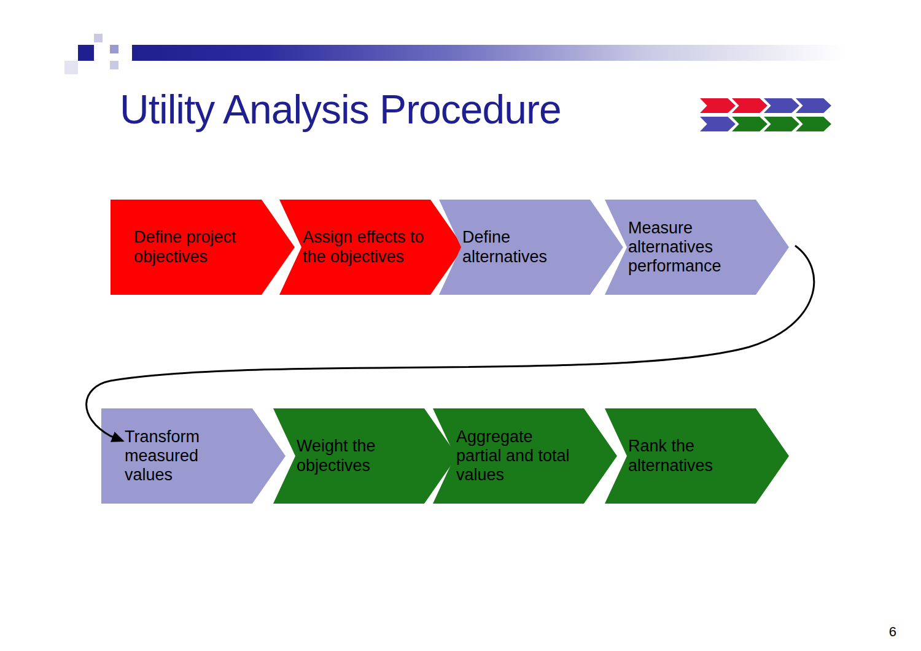Utility Analysis Procedure
Define project objectives
Assign effects to the objectives
Define alternatives
Measure alternatives performance
Transform measured values
Weight the objectives
Aggregate partial and total values
Rank the alternatives
6